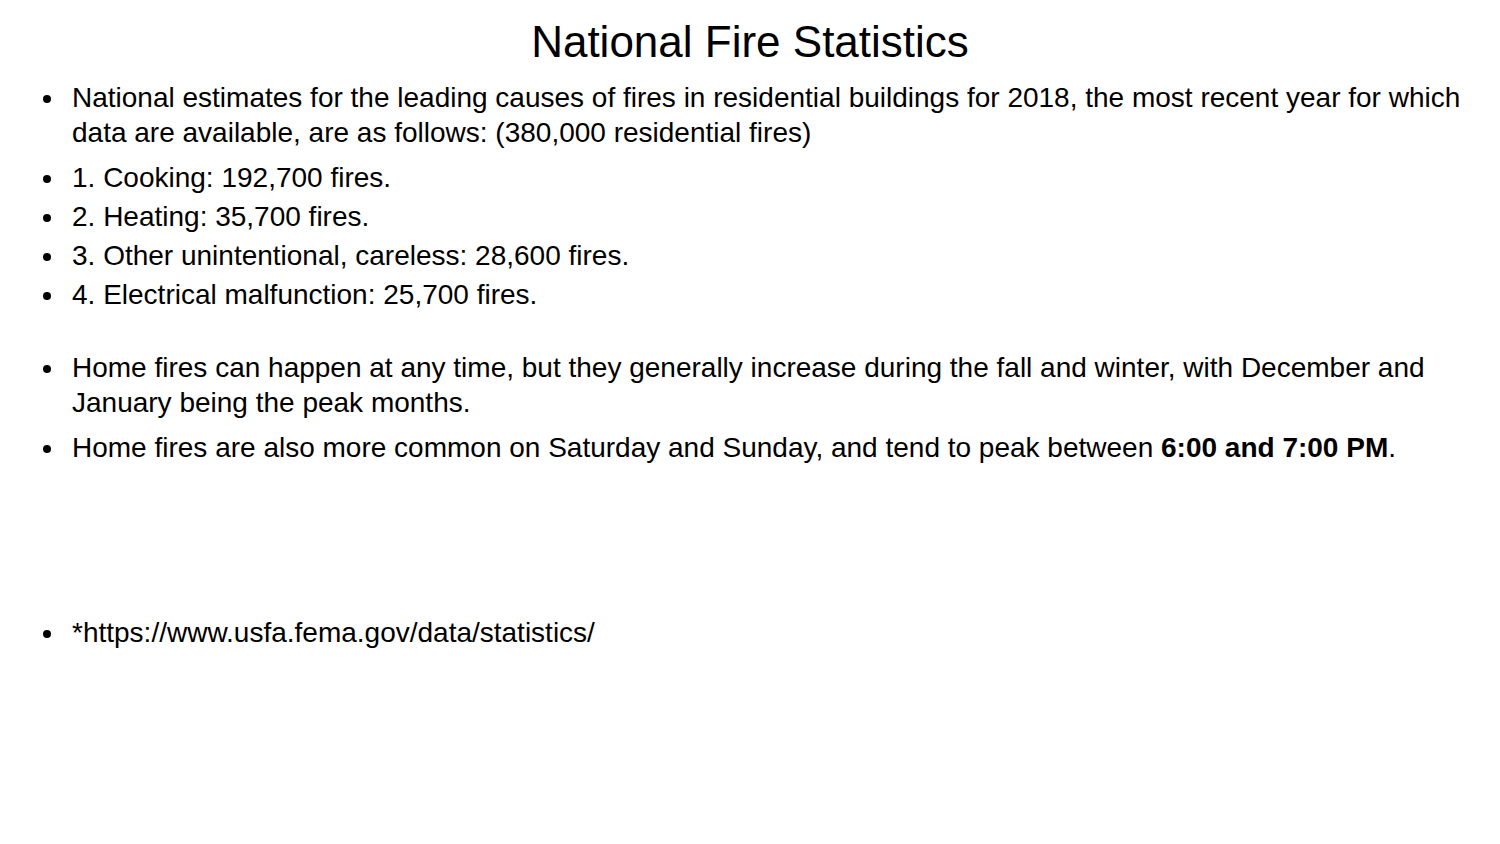National Fire Statistics
National estimates for the leading causes of fires in residential buildings for 2018, the most recent year for which data are available, are as follows: (380,000 residential fires)
1. Cooking: 192,700 fires.
2. Heating: 35,700 fires.
3. Other unintentional, careless: 28,600 fires.
4. Electrical malfunction: 25,700 fires.
Home fires can happen at any time, but they generally increase during the fall and winter, with December and January being the peak months.
Home fires are also more common on Saturday and Sunday, and tend to peak between 6:00 and 7:00 PM.
*https://www.usfa.fema.gov/data/statistics/